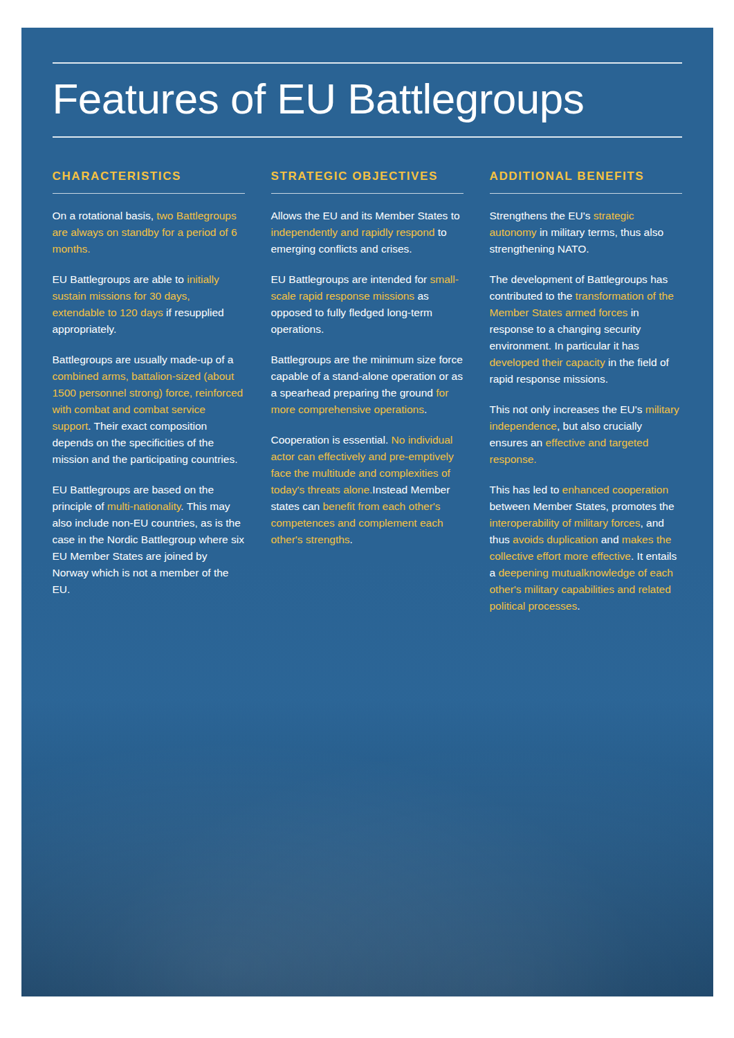Features of EU Battlegroups
Characteristics
On a rotational basis, two Battlegroups are always on standby for a period of 6 months.
EU Battlegroups are able to initially sustain missions for 30 days, extendable to 120 days if resupplied appropriately.
Battlegroups are usually made-up of a combined arms, battalion-sized (about 1500 personnel strong) force, reinforced with combat and combat service support. Their exact composition depends on the specificities of the mission and the participating countries.
EU Battlegroups are based on the principle of multi-nationality. This may also include non-EU countries, as is the case in the Nordic Battlegroup where six EU Member States are joined by Norway which is not a member of the EU.
Strategic Objectives
Allows the EU and its Member States to independently and rapidly respond to emerging conflicts and crises.
EU Battlegroups are intended for small-scale rapid response missions as opposed to fully fledged long-term operations.
Battlegroups are the minimum size force capable of a stand-alone operation or as a spearhead preparing the ground for more comprehensive operations.
Cooperation is essential. No individual actor can effectively and pre-emptively face the multitude and complexities of today's threats alone. Instead Member states can benefit from each other's competences and complement each other's strengths.
Additional Benefits
Strengthens the EU's strategic autonomy in military terms, thus also strengthening NATO.
The development of Battlegroups has contributed to the transformation of the Member States armed forces in response to a changing security environment. In particular it has developed their capacity in the field of rapid response missions.
This not only increases the EU's military independence, but also crucially ensures an effective and targeted response.
This has led to enhanced cooperation between Member States, promotes the interoperability of military forces, and thus avoids duplication and makes the collective effort more effective. It entails a deepening mutualknowledge of each other's military capabilities and related political processes.